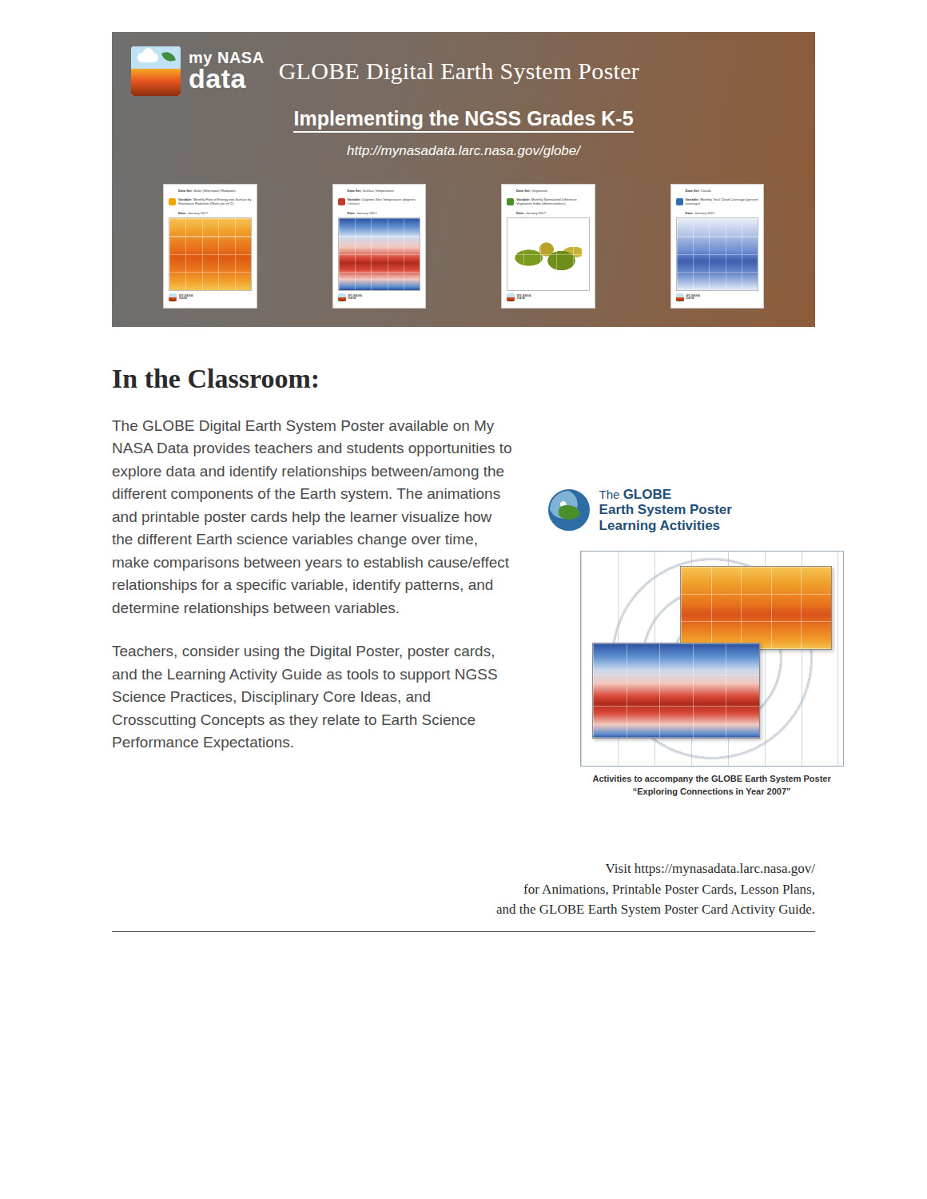my NASA
data
GLOBE Digital Earth System Poster
Implementing the NGSS Grades K-5
http://mynasadata.larc.nasa.gov/globe/
Data Set: Solar (Shortwave) Radiation Variable: Monthly Flow of Energy into Surface by Shortwave Radiation (Watts per m^2) Date: January 2017
MY NASA
DATA
Data Set: Surface Temperature Variable: Daytime Skin Temperature (degrees Celsius) Date: January 2017
MY NASA
DATA
Data Set: Vegetation Variable: Monthly Normalized Difference Vegetation Index (dimensionless) Date: January 2017
MY NASA
DATA
Data Set: Clouds Variable: Monthly Total Cloud Coverage (percent coverage) Date: January 2017
MY NASA
DATA
In the Classroom:
The GLOBE Digital Earth System Poster available on My NASA Data provides teachers and students opportunities to explore data and identify relationships between/among the different components of the Earth system. The animations and printable poster cards help the learner visualize how the different Earth science variables change over time, make comparisons between years to establish cause/effect relationships for a specific variable, identify patterns, and determine relationships between variables.
Teachers, consider using the Digital Poster, poster cards, and the Learning Activity Guide as tools to support NGSS Science Practices, Disciplinary Core Ideas, and Crosscutting Concepts as they relate to Earth Science Performance Expectations.
The GLOBE
Earth System Poster
Learning Activities
Activities to accompany the GLOBE Earth System Poster
“Exploring Connections in Year 2007”
Visit https://mynasadata.larc.nasa.gov/
for Animations, Printable Poster Cards, Lesson Plans,
and the GLOBE Earth System Poster Card Activity Guide.